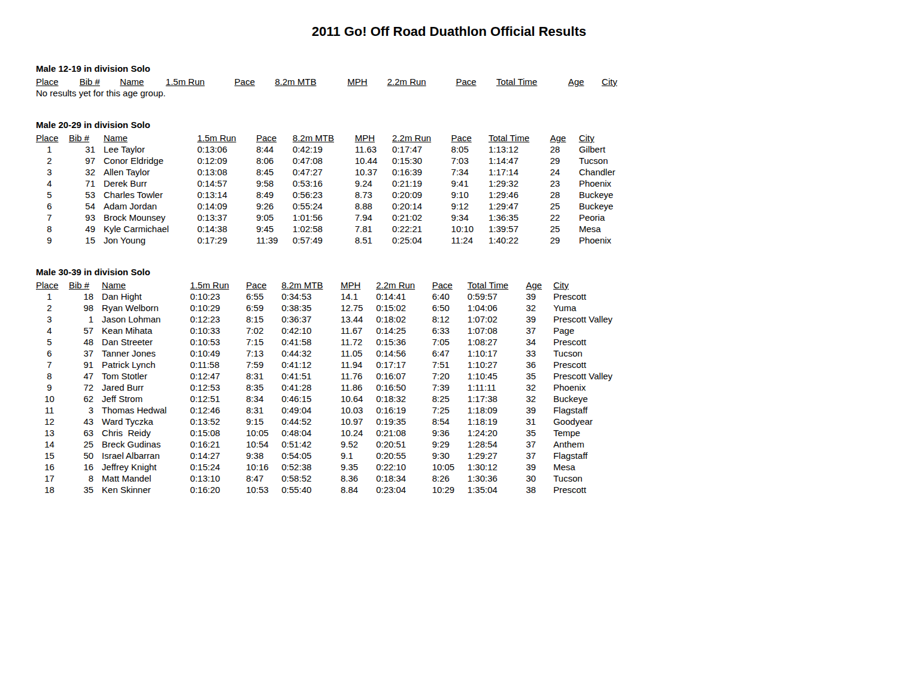2011 Go! Off Road Duathlon Official Results
Male 12-19 in division Solo
| Place | Bib # | Name | 1.5m Run | Pace | 8.2m MTB | MPH | 2.2m Run | Pace | Total Time | Age | City |
| --- | --- | --- | --- | --- | --- | --- | --- | --- | --- | --- | --- |
| No results yet for this age group. |
Male 20-29 in division Solo
| Place | Bib # | Name | 1.5m Run | Pace | 8.2m MTB | MPH | 2.2m Run | Pace | Total Time | Age | City |
| --- | --- | --- | --- | --- | --- | --- | --- | --- | --- | --- | --- |
| 1 | 31 | Lee Taylor | 0:13:06 | 8:44 | 0:42:19 | 11.63 | 0:17:47 | 8:05 | 1:13:12 | 28 | Gilbert |
| 2 | 97 | Conor Eldridge | 0:12:09 | 8:06 | 0:47:08 | 10.44 | 0:15:30 | 7:03 | 1:14:47 | 29 | Tucson |
| 3 | 32 | Allen Taylor | 0:13:08 | 8:45 | 0:47:27 | 10.37 | 0:16:39 | 7:34 | 1:17:14 | 24 | Chandler |
| 4 | 71 | Derek Burr | 0:14:57 | 9:58 | 0:53:16 | 9.24 | 0:21:19 | 9:41 | 1:29:32 | 23 | Phoenix |
| 5 | 53 | Charles Towler | 0:13:14 | 8:49 | 0:56:23 | 8.73 | 0:20:09 | 9:10 | 1:29:46 | 28 | Buckeye |
| 6 | 54 | Adam Jordan | 0:14:09 | 9:26 | 0:55:24 | 8.88 | 0:20:14 | 9:12 | 1:29:47 | 25 | Buckeye |
| 7 | 93 | Brock Mounsey | 0:13:37 | 9:05 | 1:01:56 | 7.94 | 0:21:02 | 9:34 | 1:36:35 | 22 | Peoria |
| 8 | 49 | Kyle Carmichael | 0:14:38 | 9:45 | 1:02:58 | 7.81 | 0:22:21 | 10:10 | 1:39:57 | 25 | Mesa |
| 9 | 15 | Jon Young | 0:17:29 | 11:39 | 0:57:49 | 8.51 | 0:25:04 | 11:24 | 1:40:22 | 29 | Phoenix |
Male 30-39 in division Solo
| Place | Bib # | Name | 1.5m Run | Pace | 8.2m MTB | MPH | 2.2m Run | Pace | Total Time | Age | City |
| --- | --- | --- | --- | --- | --- | --- | --- | --- | --- | --- | --- |
| 1 | 18 | Dan Hight | 0:10:23 | 6:55 | 0:34:53 | 14.1 | 0:14:41 | 6:40 | 0:59:57 | 39 | Prescott |
| 2 | 98 | Ryan Welborn | 0:10:29 | 6:59 | 0:38:35 | 12.75 | 0:15:02 | 6:50 | 1:04:06 | 32 | Yuma |
| 3 | 1 | Jason Lohman | 0:12:23 | 8:15 | 0:36:37 | 13.44 | 0:18:02 | 8:12 | 1:07:02 | 39 | Prescott Valley |
| 4 | 57 | Kean Mihata | 0:10:33 | 7:02 | 0:42:10 | 11.67 | 0:14:25 | 6:33 | 1:07:08 | 37 | Page |
| 5 | 48 | Dan Streeter | 0:10:53 | 7:15 | 0:41:58 | 11.72 | 0:15:36 | 7:05 | 1:08:27 | 34 | Prescott |
| 6 | 37 | Tanner Jones | 0:10:49 | 7:13 | 0:44:32 | 11.05 | 0:14:56 | 6:47 | 1:10:17 | 33 | Tucson |
| 7 | 91 | Patrick Lynch | 0:11:58 | 7:59 | 0:41:12 | 11.94 | 0:17:17 | 7:51 | 1:10:27 | 36 | Prescott |
| 8 | 47 | Tom Stotler | 0:12:47 | 8:31 | 0:41:51 | 11.76 | 0:16:07 | 7:20 | 1:10:45 | 35 | Prescott Valley |
| 9 | 72 | Jared Burr | 0:12:53 | 8:35 | 0:41:28 | 11.86 | 0:16:50 | 7:39 | 1:11:11 | 32 | Phoenix |
| 10 | 62 | Jeff Strom | 0:12:51 | 8:34 | 0:46:15 | 10.64 | 0:18:32 | 8:25 | 1:17:38 | 32 | Buckeye |
| 11 | 3 | Thomas Hedwal | 0:12:46 | 8:31 | 0:49:04 | 10.03 | 0:16:19 | 7:25 | 1:18:09 | 39 | Flagstaff |
| 12 | 43 | Ward Tyczka | 0:13:52 | 9:15 | 0:44:52 | 10.97 | 0:19:35 | 8:54 | 1:18:19 | 31 | Goodyear |
| 13 | 63 | Chris Reidy | 0:15:08 | 10:05 | 0:48:04 | 10.24 | 0:21:08 | 9:36 | 1:24:20 | 35 | Tempe |
| 14 | 25 | Breck Gudinas | 0:16:21 | 10:54 | 0:51:42 | 9.52 | 0:20:51 | 9:29 | 1:28:54 | 37 | Anthem |
| 15 | 50 | Israel Albarran | 0:14:27 | 9:38 | 0:54:05 | 9.1 | 0:20:55 | 9:30 | 1:29:27 | 37 | Flagstaff |
| 16 | 16 | Jeffrey Knight | 0:15:24 | 10:16 | 0:52:38 | 9.35 | 0:22:10 | 10:05 | 1:30:12 | 39 | Mesa |
| 17 | 8 | Matt Mandel | 0:13:10 | 8:47 | 0:58:52 | 8.36 | 0:18:34 | 8:26 | 1:30:36 | 30 | Tucson |
| 18 | 35 | Ken Skinner | 0:16:20 | 10:53 | 0:55:40 | 8.84 | 0:23:04 | 10:29 | 1:35:04 | 38 | Prescott |